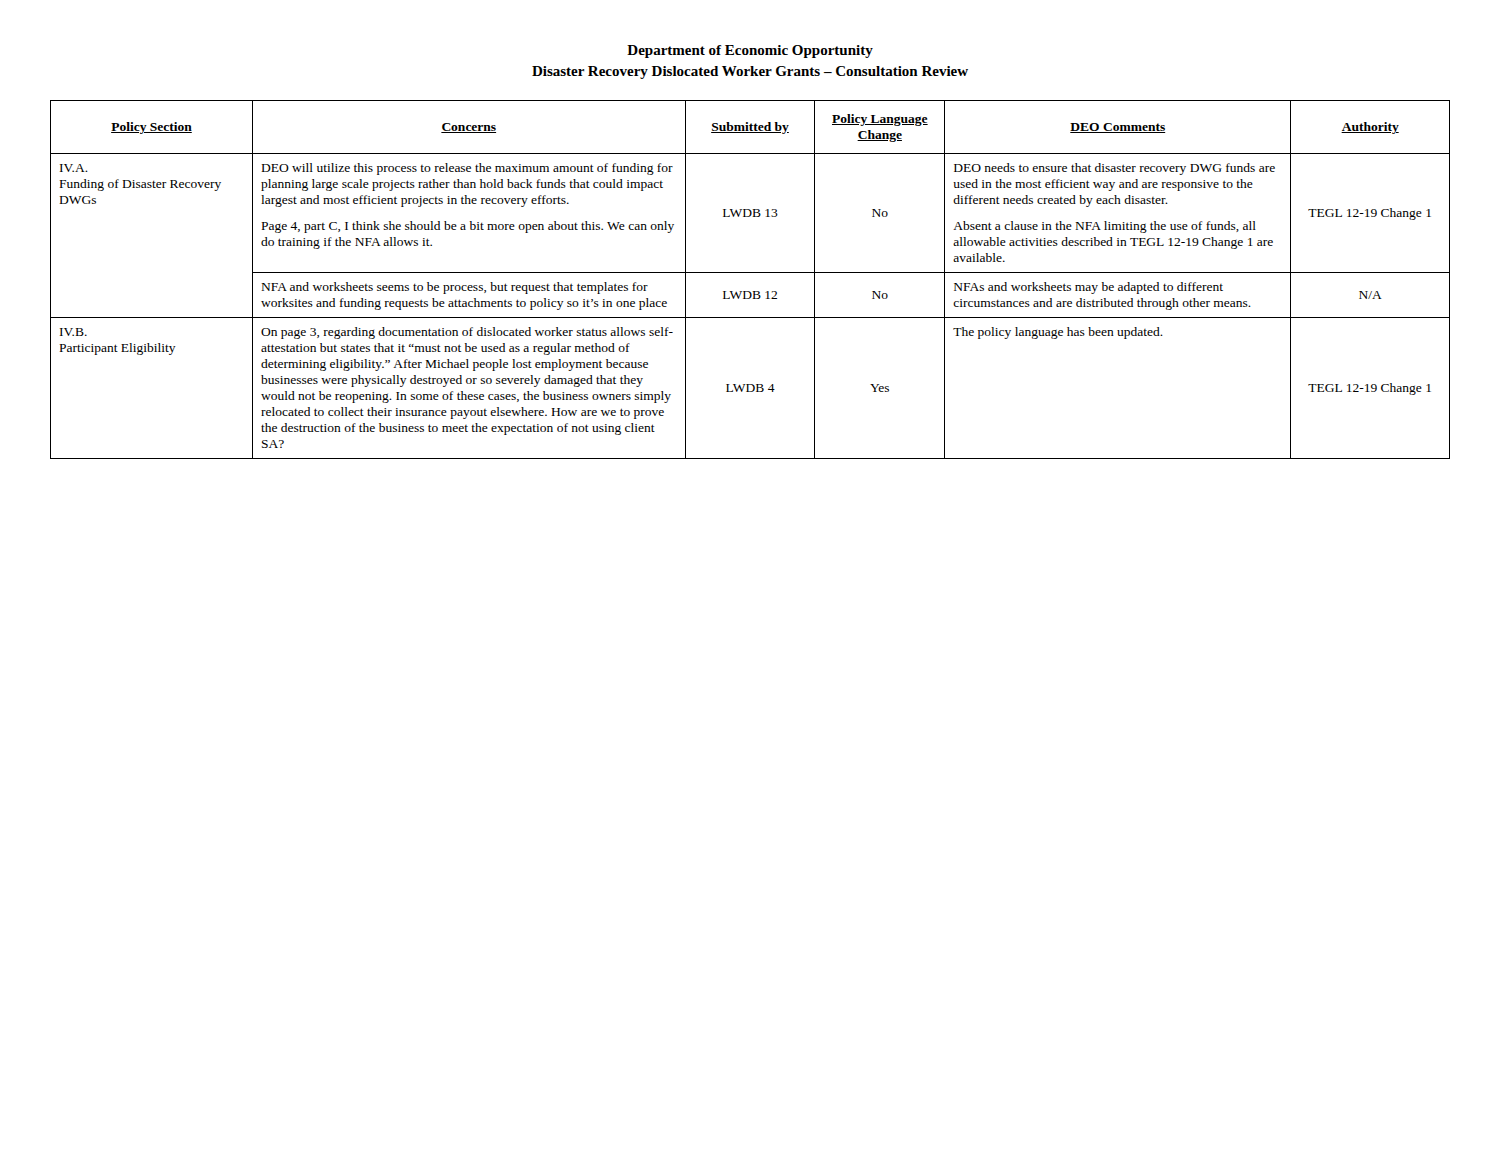Department of Economic Opportunity
Disaster Recovery Dislocated Worker Grants – Consultation Review
| Policy Section | Concerns | Submitted by | Policy Language Change | DEO Comments | Authority |
| --- | --- | --- | --- | --- | --- |
| IV.A. Funding of Disaster Recovery DWGs | DEO will utilize this process to release the maximum amount of funding for planning large scale projects rather than hold back funds that could impact largest and most efficient projects in the recovery efforts. Page 4, part C, I think she should be a bit more open about this. We can only do training if the NFA allows it. | LWDB 13 | No | DEO needs to ensure that disaster recovery DWG funds are used in the most efficient way and are responsive to the different needs created by each disaster. Absent a clause in the NFA limiting the use of funds, all allowable activities described in TEGL 12-19 Change 1 are available. | TEGL 12-19 Change 1 |
| NFA and worksheets seems to be process, but request that templates for worksites and funding requests be attachments to policy so it’s in one place | LWDB 12 | No | NFAs and worksheets may be adapted to different circumstances and are distributed through other means. | N/A |
| IV.B. Participant Eligibility | On page 3, regarding documentation of dislocated worker status allows self-attestation but states that it “must not be used as a regular method of determining eligibility.” After Michael people lost employment because businesses were physically destroyed or so severely damaged that they would not be reopening. In some of these cases, the business owners simply relocated to collect their insurance payout elsewhere. How are we to prove the destruction of the business to meet the expectation of not using client SA? | LWDB 4 | Yes | The policy language has been updated. | TEGL 12-19 Change 1 |